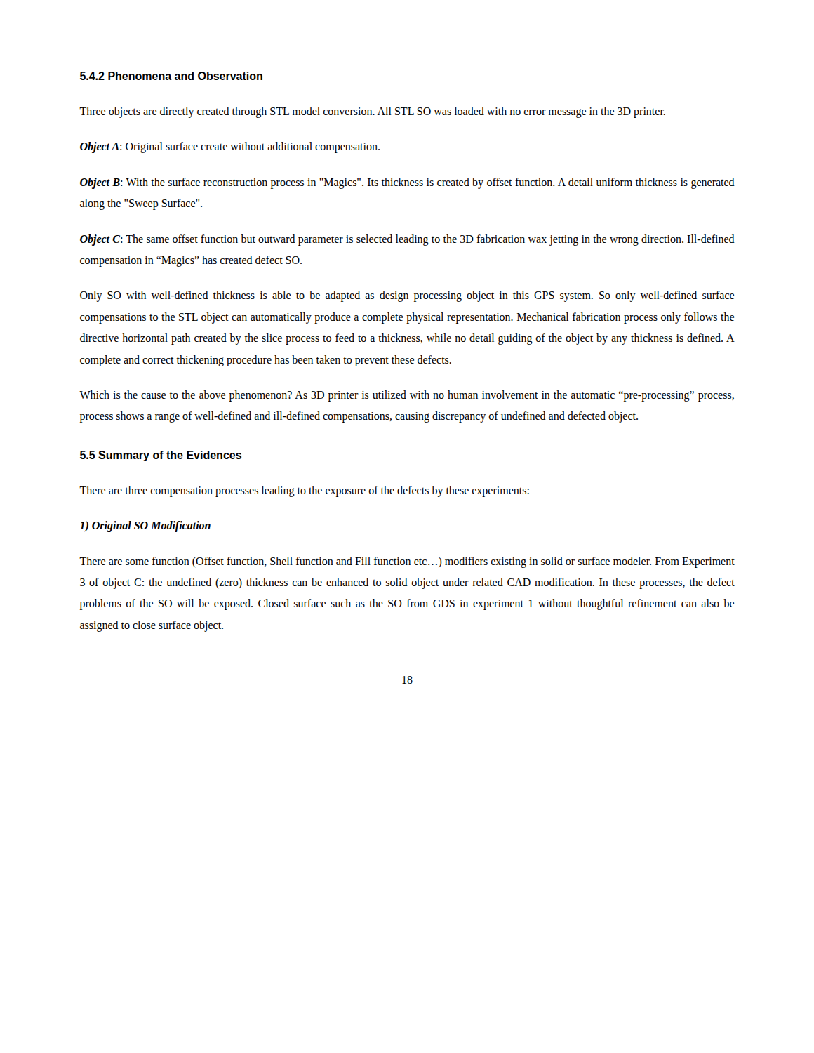5.4.2 Phenomena and Observation
Three objects are directly created through STL model conversion. All STL SO was loaded with no error message in the 3D printer.
Object A: Original surface create without additional compensation.
Object B: With the surface reconstruction process in "Magics". Its thickness is created by offset function. A detail uniform thickness is generated along the "Sweep Surface".
Object C: The same offset function but outward parameter is selected leading to the 3D fabrication wax jetting in the wrong direction. Ill-defined compensation in “Magics” has created defect SO.
Only SO with well-defined thickness is able to be adapted as design processing object in this GPS system. So only well-defined surface compensations to the STL object can automatically produce a complete physical representation. Mechanical fabrication process only follows the directive horizontal path created by the slice process to feed to a thickness, while no detail guiding of the object by any thickness is defined. A complete and correct thickening procedure has been taken to prevent these defects.
Which is the cause to the above phenomenon? As 3D printer is utilized with no human involvement in the automatic “pre-processing” process, process shows a range of well-defined and ill-defined compensations, causing discrepancy of undefined and defected object.
5.5 Summary of the Evidences
There are three compensation processes leading to the exposure of the defects by these experiments:
1) Original SO Modification
There are some function (Offset function, Shell function and Fill function etc…) modifiers existing in solid or surface modeler. From Experiment 3 of object C: the undefined (zero) thickness can be enhanced to solid object under related CAD modification. In these processes, the defect problems of the SO will be exposed. Closed surface such as the SO from GDS in experiment 1 without thoughtful refinement can also be assigned to close surface object.
18